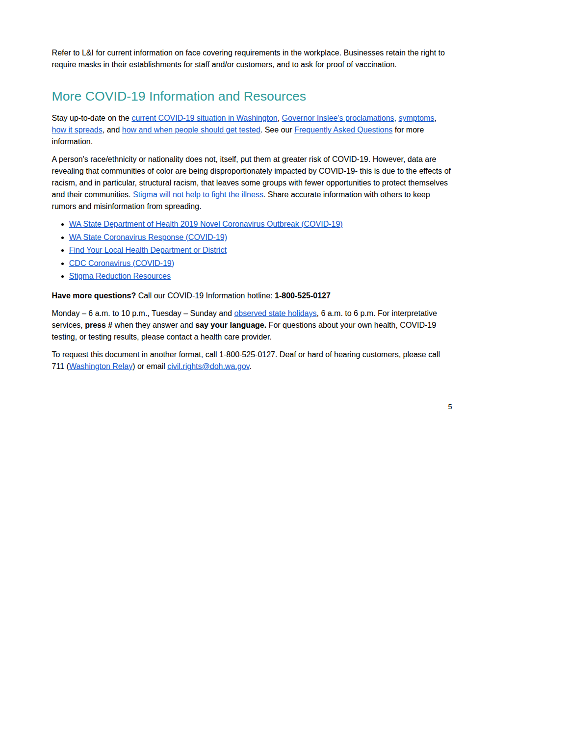Refer to L&I for current information on face covering requirements in the workplace. Businesses retain the right to require masks in their establishments for staff and/or customers, and to ask for proof of vaccination.
More COVID-19 Information and Resources
Stay up-to-date on the current COVID-19 situation in Washington, Governor Inslee's proclamations, symptoms, how it spreads, and how and when people should get tested. See our Frequently Asked Questions for more information.
A person's race/ethnicity or nationality does not, itself, put them at greater risk of COVID-19. However, data are revealing that communities of color are being disproportionately impacted by COVID-19- this is due to the effects of racism, and in particular, structural racism, that leaves some groups with fewer opportunities to protect themselves and their communities. Stigma will not help to fight the illness. Share accurate information with others to keep rumors and misinformation from spreading.
WA State Department of Health 2019 Novel Coronavirus Outbreak (COVID-19)
WA State Coronavirus Response (COVID-19)
Find Your Local Health Department or District
CDC Coronavirus (COVID-19)
Stigma Reduction Resources
Have more questions? Call our COVID-19 Information hotline: 1-800-525-0127
Monday – 6 a.m. to 10 p.m., Tuesday – Sunday and observed state holidays, 6 a.m. to 6 p.m. For interpretative services, press # when they answer and say your language. For questions about your own health, COVID-19 testing, or testing results, please contact a health care provider.
To request this document in another format, call 1-800-525-0127. Deaf or hard of hearing customers, please call 711 (Washington Relay) or email civil.rights@doh.wa.gov.
5